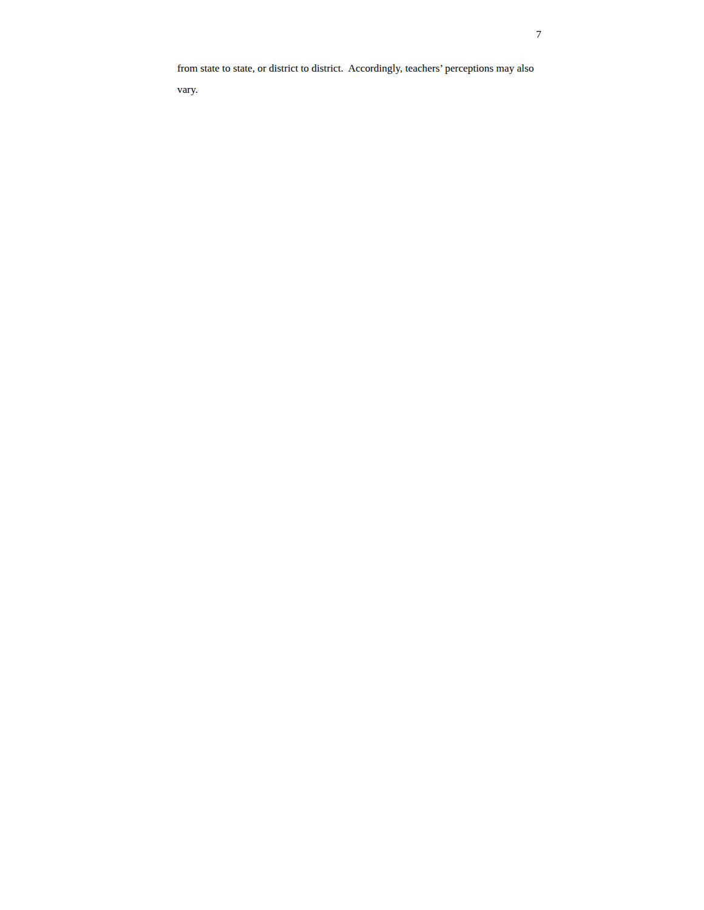7
from state to state, or district to district. Accordingly, teachers’ perceptions may also vary.